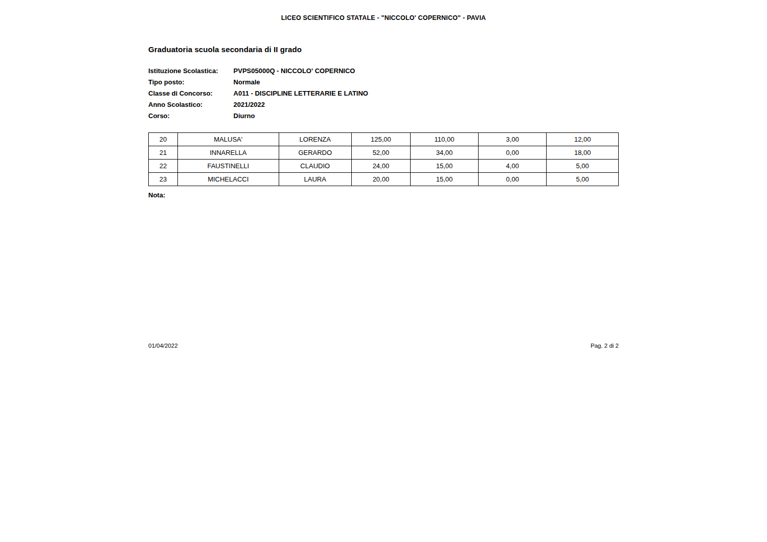LICEO SCIENTIFICO STATALE - "NICCOLO' COPERNICO" - PAVIA
Graduatoria scuola secondaria di II grado
| Istituzione Scolastica: | PVPS05000Q - NICCOLO' COPERNICO |
| Tipo posto: | Normale |
| Classe di Concorso: | A011 - DISCIPLINE LETTERARIE E LATINO |
| Anno Scolastico: | 2021/2022 |
| Corso: | Diurno |
| 20 | MALUSA' | LORENZA | 125,00 | 110,00 | 3,00 | 12,00 |
| 21 | INNARELLA | GERARDO | 52,00 | 34,00 | 0,00 | 18,00 |
| 22 | FAUSTINELLI | CLAUDIO | 24,00 | 15,00 | 4,00 | 5,00 |
| 23 | MICHELACCI | LAURA | 20,00 | 15,00 | 0,00 | 5,00 |
Nota:
01/04/2022 Pag. 2 di 2